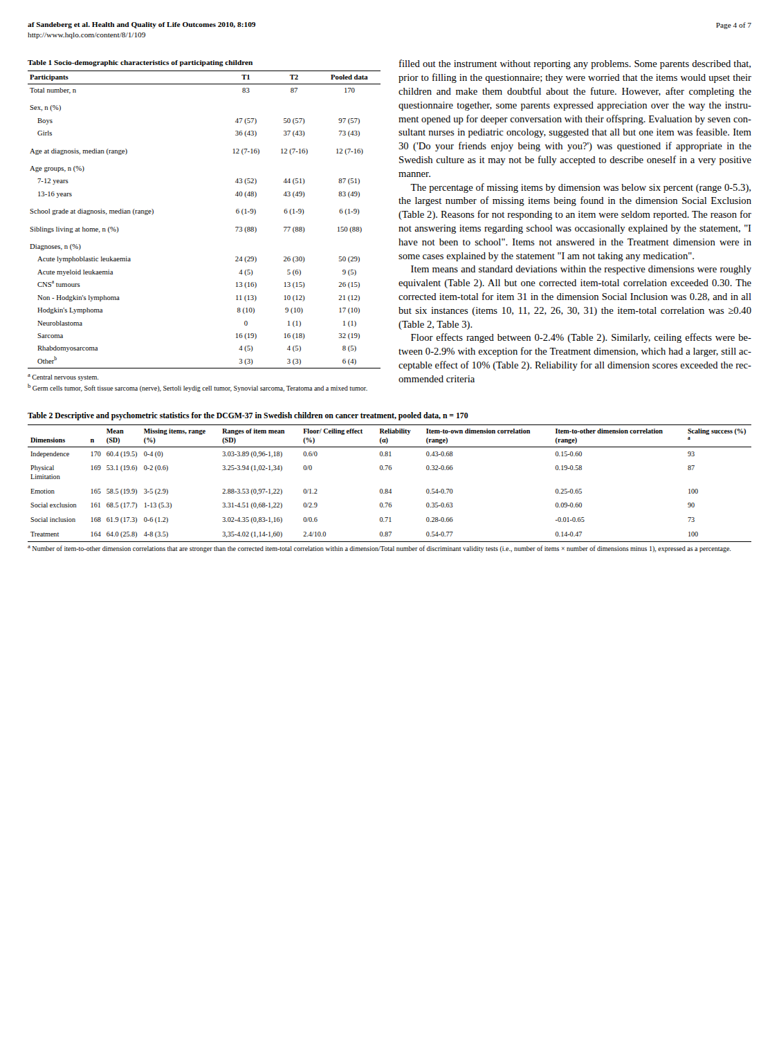af Sandeberg et al. Health and Quality of Life Outcomes 2010, 8:109
http://www.hqlo.com/content/8/1/109
Page 4 of 7
Table 1 Socio-demographic characteristics of participating children
| Participants | T1 | T2 | Pooled data |
| --- | --- | --- | --- |
| Total number, n | 83 | 87 | 170 |
| Sex, n (%) | | | |
| Boys | 47 (57) | 50 (57) | 97 (57) |
| Girls | 36 (43) | 37 (43) | 73 (43) |
| Age at diagnosis, median (range) | 12 (7-16) | 12 (7-16) | 12 (7-16) |
| Age groups, n (%) | | | |
| 7-12 years | 43 (52) | 44 (51) | 87 (51) |
| 13-16 years | 40 (48) | 43 (49) | 83 (49) |
| School grade at diagnosis, median (range) | 6 (1-9) | 6 (1-9) | 6 (1-9) |
| Siblings living at home, n (%) | 73 (88) | 77 (88) | 150 (88) |
| Diagnoses, n (%) | | | |
| Acute lymphoblastic leukaemia | 24 (29) | 26 (30) | 50 (29) |
| Acute myeloid leukaemia | 4 (5) | 5 (6) | 9 (5) |
| CNS a tumours | 13 (16) | 13 (15) | 26 (15) |
| Non - Hodgkin's lymphoma | 11 (13) | 10 (12) | 21 (12) |
| Hodgkin's Lymphoma | 8 (10) | 9 (10) | 17 (10) |
| Neuroblastoma | 0 | 1 (1) | 1 (1) |
| Sarcoma | 16 (19) | 16 (18) | 32 (19) |
| Rhabdomyosarcoma | 4 (5) | 4 (5) | 8 (5) |
| Other b | 3 (3) | 3 (3) | 6 (4) |
a Central nervous system.
b Germ cells tumor, Soft tissue sarcoma (nerve), Sertoli leydig cell tumor, Synovial sarcoma, Teratoma and a mixed tumor.
filled out the instrument without reporting any problems. Some parents described that, prior to filling in the questionnaire; they were worried that the items would upset their children and make them doubtful about the future. However, after completing the questionnaire together, some parents expressed appreciation over the way the instrument opened up for deeper conversation with their offspring. Evaluation by seven consultant nurses in pediatric oncology, suggested that all but one item was feasible. Item 30 ('Do your friends enjoy being with you?') was questioned if appropriate in the Swedish culture as it may not be fully accepted to describe oneself in a very positive manner.
The percentage of missing items by dimension was below six percent (range 0-5.3), the largest number of missing items being found in the dimension Social Exclusion (Table 2). Reasons for not responding to an item were seldom reported. The reason for not answering items regarding school was occasionally explained by the statement, "I have not been to school". Items not answered in the Treatment dimension were in some cases explained by the statement "I am not taking any medication".
Item means and standard deviations within the respective dimensions were roughly equivalent (Table 2). All but one corrected item-total correlation exceeded 0.30. The corrected item-total for item 31 in the dimension Social Inclusion was 0.28, and in all but six instances (items 10, 11, 22, 26, 30, 31) the item-total correlation was ≥0.40 (Table 2, Table 3).
Floor effects ranged between 0-2.4% (Table 2). Similarly, ceiling effects were between 0-2.9% with exception for the Treatment dimension, which had a larger, still acceptable effect of 10% (Table 2). Reliability for all dimension scores exceeded the recommended criteria
Table 2 Descriptive and psychometric statistics for the DCGM-37 in Swedish children on cancer treatment, pooled data, n = 170
| Dimensions | n | Mean (SD) | Missing items, range (%) | Ranges of item mean (SD) | Floor/ Ceiling effect (%) | Reliability (α) | Item-to-own dimension correlation (range) | Item-to-other dimension correlation (range) | Scaling success (%) a |
| --- | --- | --- | --- | --- | --- | --- | --- | --- | --- |
| Independence | 170 | 60.4 (19.5) | 0-4 (0) | 3.03-3.89 (0,96-1,18) | 0.6/0 | 0.81 | 0.43-0.68 | 0.15-0.60 | 93 |
| Physical Limitation | 169 | 53.1 (19.6) | 0-2 (0.6) | 3.25-3.94 (1,02-1,34) | 0/0 | 0.76 | 0.32-0.66 | 0.19-0.58 | 87 |
| Emotion | 165 | 58.5 (19.9) | 3-5 (2.9) | 2.88-3.53 (0,97-1,22) | 0/1.2 | 0.84 | 0.54-0.70 | 0.25-0.65 | 100 |
| Social exclusion | 161 | 68.5 (17.7) | 1-13 (5.3) | 3.31-4.51 (0,68-1,22) | 0/2.9 | 0.76 | 0.35-0.63 | 0.09-0.60 | 90 |
| Social inclusion | 168 | 61.9 (17.3) | 0-6 (1.2) | 3.02-4.35 (0,83-1,16) | 0/0.6 | 0.71 | 0.28-0.66 | -0.01-0.65 | 73 |
| Treatment | 164 | 64.0 (25.8) | 4-8 (3.5) | 3,35-4.02 (1,14-1,60) | 2.4/10.0 | 0.87 | 0.54-0.77 | 0.14-0.47 | 100 |
a Number of item-to-other dimension correlations that are stronger than the corrected item-total correlation within a dimension/Total number of discriminant validity tests (i.e., number of items × number of dimensions minus 1), expressed as a percentage.